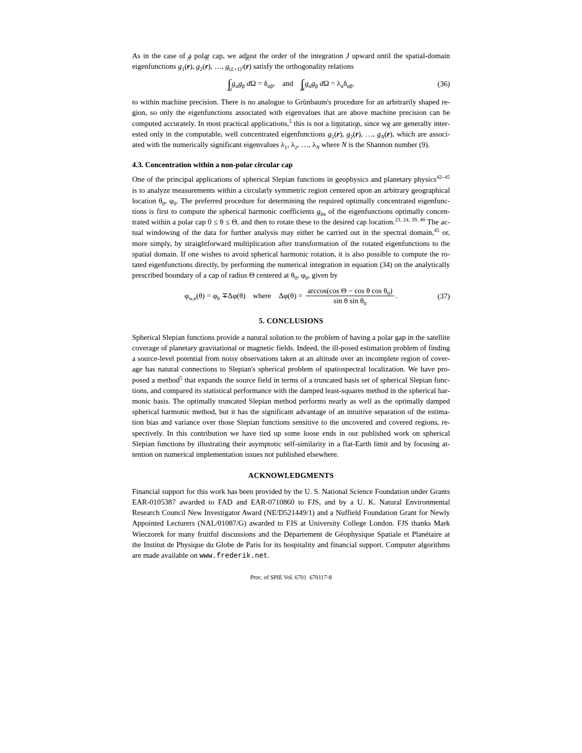As in the case of a polar cap, we adjust the order of the integration J upward until the spatial-domain eigenfunctions g1(r), g2(r), …, g(L+1)2(r) satisfy the orthogonality relations
∫Ω gαgβ d Ω = δαβ, and ∫R gαgβ d Ω = λαδαβ.
(36)
to within machine precision. There is no analogue to Grünbaum's procedure for an arbitrarily shaped region, so only the eigenfunctions associated with eigenvalues that are above machine precision can be computed accurately. In most practical applications,5 this is not a limitation, since we are generally interested only in the computable, well concentrated eigenfunctions g1(r), g2(r), …, gN(r), which are associated with the numerically significant eigenvalues λ1, λ2, …, λN where N is the Shannon number (9).
4.3. Concentration within a non-polar circular cap
One of the principal applications of spherical Slepian functions in geophysics and planetary physics42–45 is to analyze measurements within a circularly symmetric region centered upon an arbitrary geographical location θ0, φ0. The preferred procedure for determining the required optimally concentrated eigenfunctions is first to compute the spherical harmonic coefficients glm of the eigenfunctions optimally concentrated within a polar cap 0 ≤ θ ≤ Θ, and then to rotate these to the desired cap location.23, 24, 39, 46 The actual windowing of the data for further analysis may either be carried out in the spectral domain,45 or, more simply, by straightforward multiplication after transformation of the rotated eigenfunctions to the spatial domain. If one wishes to avoid spherical harmonic rotation, it is also possible to compute the rotated eigenfunctions directly, by performing the numerical integration in equation (34) on the analytically prescribed boundary of a cap of radius Θ centered at θ0, φ0, given by
φw,e(θ) = φ0 Δφ(θ) where Δφ(θ) = arccos(cos Θ − cos θ cos θ0) sin θ sin θ0.
(37)
5. CONCLUSIONS
Spherical Slepian functions provide a natural solution to the problem of having a polar gap in the satellite coverage of planetary gravitational or magnetic fields. Indeed, the ill-posed estimation problem of finding a source-level potential from noisy observations taken at an altitude over an incomplete region of coverage has natural connections to Slepian's spherical problem of spatiospectral localization. We have proposed a method5 that expands the source field in terms of a truncated basis set of spherical Slepian functions, and compared its statistical performance with the damped least-squares method in the spherical harmonic basis. The optimally truncated Slepian method performs nearly as well as the optimally damped spherical harmonic method, but it has the significant advantage of an intuitive separation of the estimation bias and variance over those Slepian functions sensitive to the uncovered and covered regions, respectively. In this contribution we have tied up some loose ends in our published work on spherical Slepian functions by illustrating their asymptotic self-similarity in a flat-Earth limit and by focusing attention on numerical implementation issues not published elsewhere.
ACKNOWLEDGMENTS
Financial support for this work has been provided by the U. S. National Science Foundation under Grants EAR-0105387 awarded to FAD and EAR-0710860 to FJS, and by a U. K. Natural Environmental Research Council New Investigator Award (NE/D521449/1) and a Nuffield Foundation Grant for Newly Appointed Lecturers (NAL/01087/G) awarded to FJS at University College London. FJS thanks Mark Wieczorek for many fruitful discussions and the Département de Géophysique Spatiale et Planétaire at the Institut de Physique du Globe de Paris for its hospitality and financial support. Computer algorithms are made available on www.frederik.net.
Proc. of SPIE Vol. 6701 670117-8